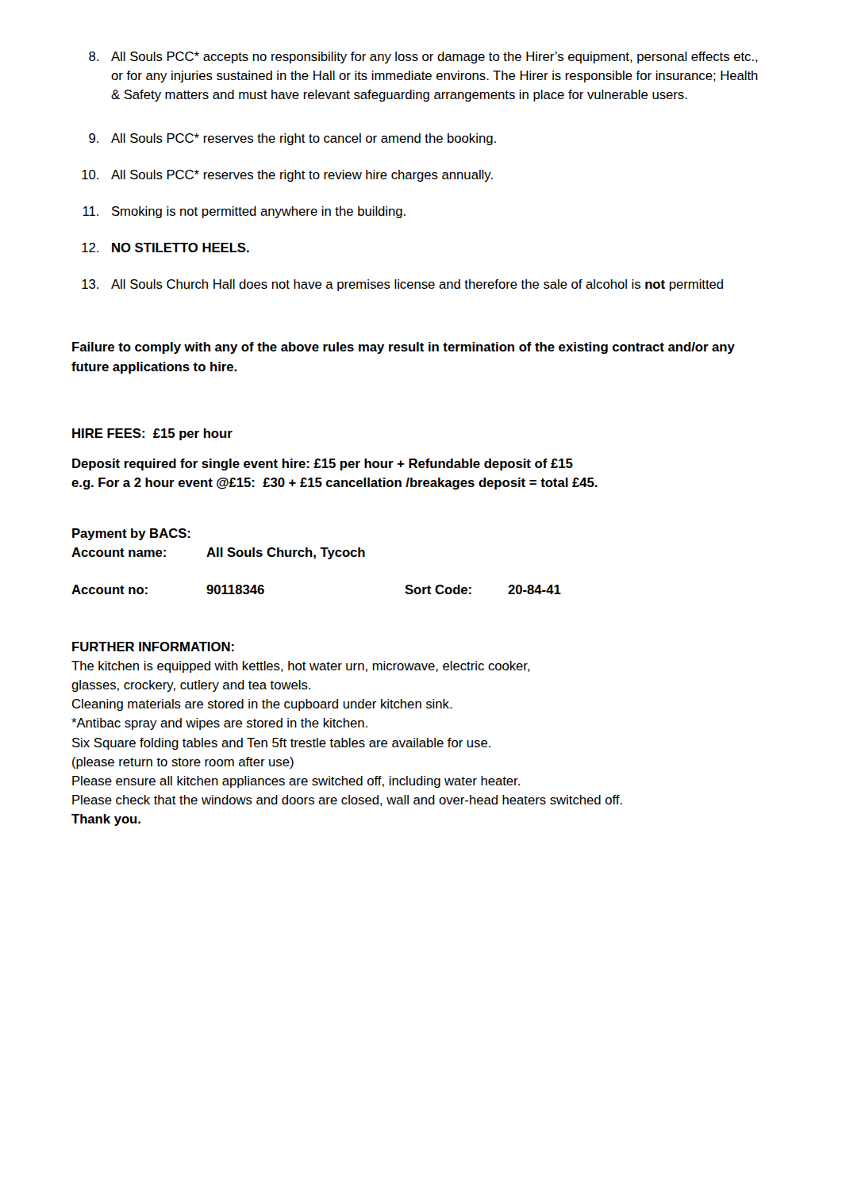All Souls PCC* accepts no responsibility for any loss or damage to the Hirer’s equipment, personal effects etc., or for any injuries sustained in the Hall or its immediate environs. The Hirer is responsible for insurance; Health & Safety matters and must have relevant safeguarding arrangements in place for vulnerable users.
All Souls PCC* reserves the right to cancel or amend the booking.
All Souls PCC* reserves the right to review hire charges annually.
Smoking is not permitted anywhere in the building.
NO STILETTO HEELS.
All Souls Church Hall does not have a premises license and therefore the sale of alcohol is not permitted
Failure to comply with any of the above rules may result in termination of the existing contract and/or any future applications to hire.
HIRE FEES: £15 per hour
Deposit required for single event hire: £15 per hour + Refundable deposit of £15
e.g. For a 2 hour event @£15: £30 + £15 cancellation /breakages deposit = total £45.
Payment by BACS:
| Account name: | All Souls Church, Tycoch | | |
| Account no: | 90118346 | Sort Code: | 20-84-41 |
FURTHER INFORMATION:
The kitchen is equipped with kettles, hot water urn, microwave, electric cooker,
glasses, crockery, cutlery and tea towels.
Cleaning materials are stored in the cupboard under kitchen sink.
*Antibac spray and wipes are stored in the kitchen.
Six Square folding tables and Ten 5ft trestle tables are available for use.
(please return to store room after use)
Please ensure all kitchen appliances are switched off, including water heater.
Please check that the windows and doors are closed, wall and over-head heaters switched off.
Thank you.